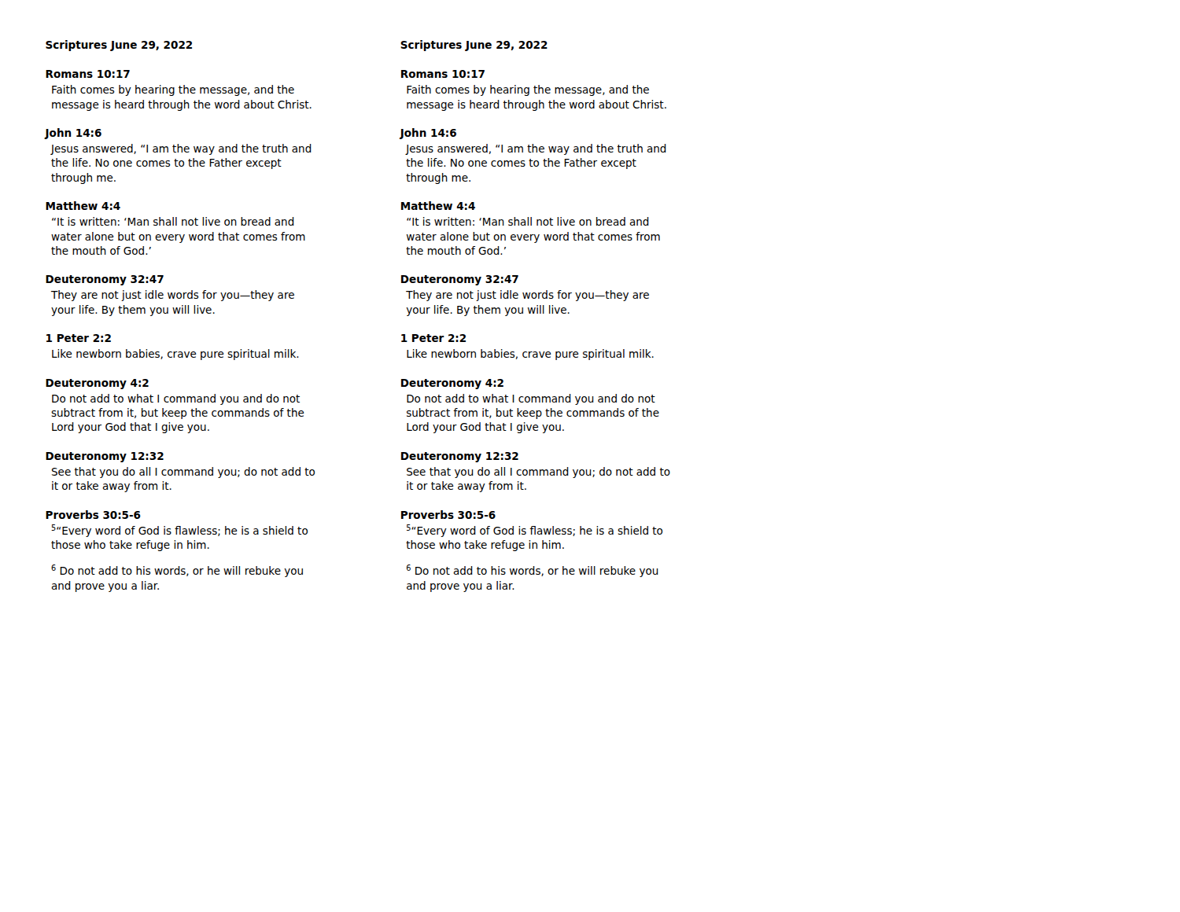Scriptures June 29, 2022
Romans 10:17
Faith comes by hearing the message, and the message is heard through the word about Christ.
John 14:6
Jesus answered, “I am the way and the truth and the life. No one comes to the Father except through me.
Matthew 4:4
“It is written: ‘Man shall not live on bread and water alone but on every word that comes from the mouth of God.’
Deuteronomy 32:47
They are not just idle words for you—they are your life. By them you will live.
1 Peter 2:2
Like newborn babies, crave pure spiritual milk.
Deuteronomy 4:2
Do not add to what I command you and do not subtract from it, but keep the commands of the Lord your God that I give you.
Deuteronomy 12:32
See that you do all I command you; do not add to it or take away from it.
Proverbs 30:5-6
5“Every word of God is flawless; he is a shield to those who take refuge in him.
6 Do not add to his words, or he will rebuke you and prove you a liar.
Scriptures June 29, 2022
Romans 10:17
Faith comes by hearing the message, and the message is heard through the word about Christ.
John 14:6
Jesus answered, “I am the way and the truth and the life. No one comes to the Father except through me.
Matthew 4:4
“It is written: ‘Man shall not live on bread and water alone but on every word that comes from the mouth of God.’
Deuteronomy 32:47
They are not just idle words for you—they are your life. By them you will live.
1 Peter 2:2
Like newborn babies, crave pure spiritual milk.
Deuteronomy 4:2
Do not add to what I command you and do not subtract from it, but keep the commands of the Lord your God that I give you.
Deuteronomy 12:32
See that you do all I command you; do not add to it or take away from it.
Proverbs 30:5-6
5“Every word of God is flawless; he is a shield to those who take refuge in him.
6 Do not add to his words, or he will rebuke you and prove you a liar.